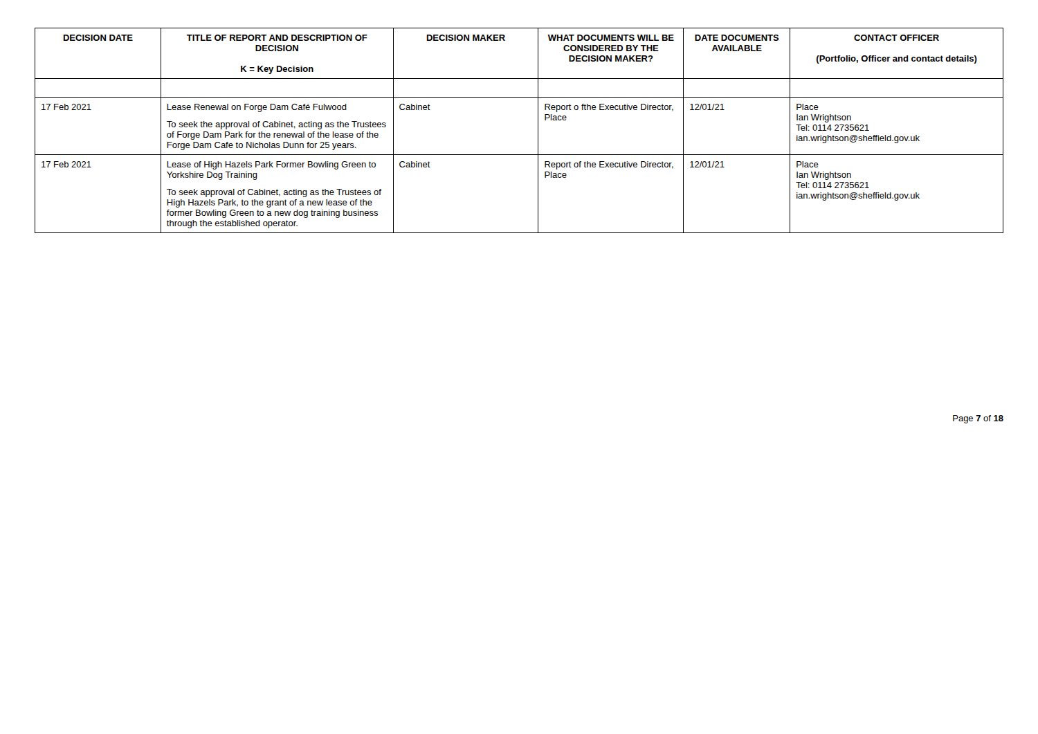| DECISION DATE | TITLE OF REPORT AND DESCRIPTION OF DECISION K = Key Decision | DECISION MAKER | WHAT DOCUMENTS WILL BE CONSIDERED BY THE DECISION MAKER? | DATE DOCUMENTS AVAILABLE | CONTACT OFFICER (Portfolio, Officer and contact details) |
| --- | --- | --- | --- | --- | --- |
| 17 Feb 2021 | Lease Renewal on Forge Dam Café Fulwood To seek the approval of Cabinet, acting as the Trustees of Forge Dam Park for the renewal of the lease of the Forge Dam Cafe to Nicholas Dunn for 25 years. | Cabinet | Report o fthe Executive Director, Place | 12/01/21 | Place Ian Wrightson Tel: 0114 2735621 ian.wrightson@sheffield.gov.uk |
| 17 Feb 2021 | Lease of High Hazels Park Former Bowling Green to Yorkshire Dog Training To seek approval of Cabinet, acting as the Trustees of High Hazels Park, to the grant of a new lease of the former Bowling Green to a new dog training business through the established operator. | Cabinet | Report of the Executive Director, Place | 12/01/21 | Place Ian Wrightson Tel: 0114 2735621 ian.wrightson@sheffield.gov.uk |
Page 7 of 18